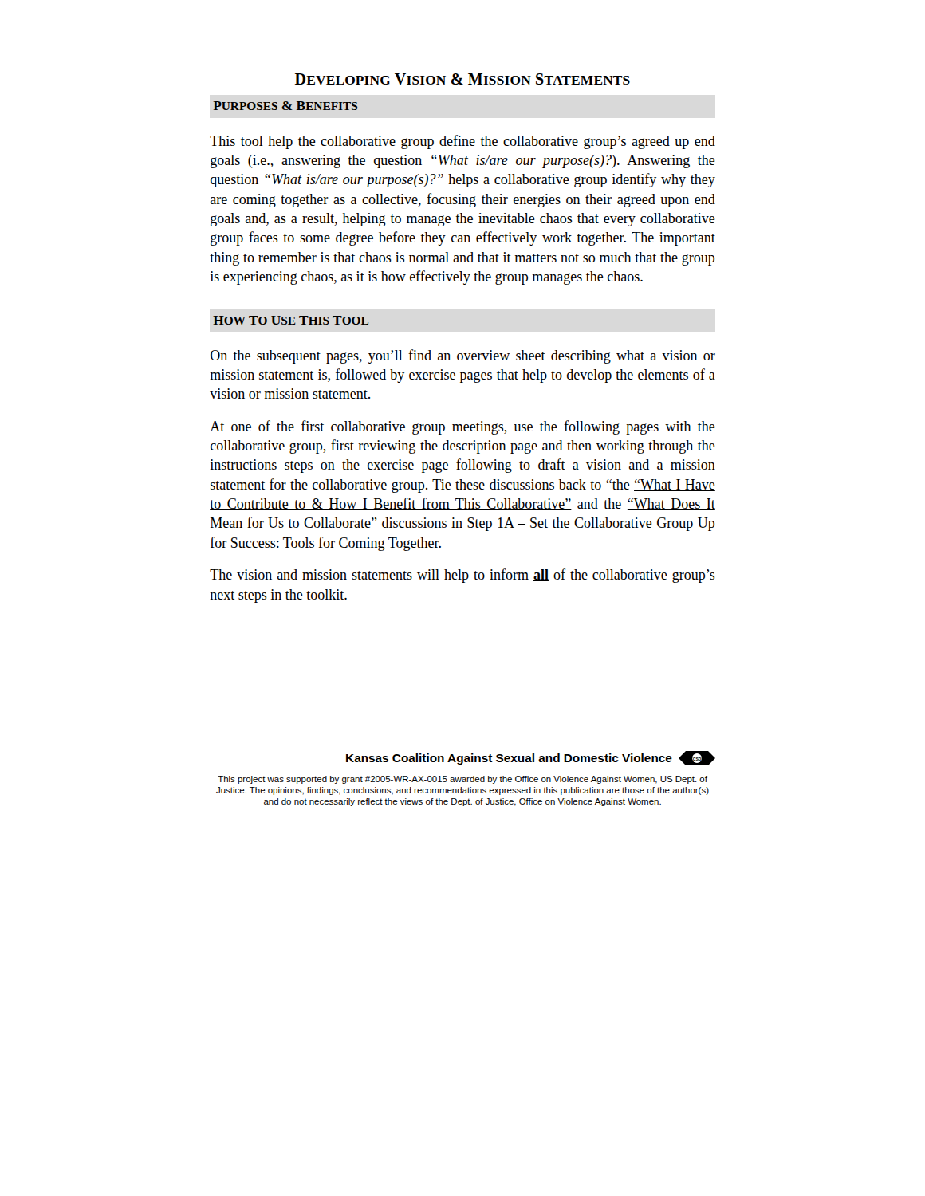DEVELOPING VISION & MISSION STATEMENTS
PURPOSES & BENEFITS
This tool help the collaborative group define the collaborative group’s agreed up end goals (i.e., answering the question “What is/are our purpose(s)?). Answering the question “What is/are our purpose(s)?” helps a collaborative group identify why they are coming together as a collective, focusing their energies on their agreed upon end goals and, as a result, helping to manage the inevitable chaos that every collaborative group faces to some degree before they can effectively work together. The important thing to remember is that chaos is normal and that it matters not so much that the group is experiencing chaos, as it is how effectively the group manages the chaos.
HOW TO USE THIS TOOL
On the subsequent pages, you’ll find an overview sheet describing what a vision or mission statement is, followed by exercise pages that help to develop the elements of a vision or mission statement.
At one of the first collaborative group meetings, use the following pages with the collaborative group, first reviewing the description page and then working through the instructions steps on the exercise page following to draft a vision and a mission statement for the collaborative group. Tie these discussions back to “the “What I Have to Contribute to & How I Benefit from This Collaborative” and the “What Does It Mean for Us to Collaborate” discussions in Step 1A – Set the Collaborative Group Up for Success: Tools for Coming Together.
The vision and mission statements will help to inform all of the collaborative group’s next steps in the toolkit.
Kansas Coalition Against Sexual and Domestic Violence KCSDV
This project was supported by grant #2005-WR-AX-0015 awarded by the Office on Violence Against Women, US Dept. of Justice. The opinions, findings, conclusions, and recommendations expressed in this publication are those of the author(s) and do not necessarily reflect the views of the Dept. of Justice, Office on Violence Against Women.